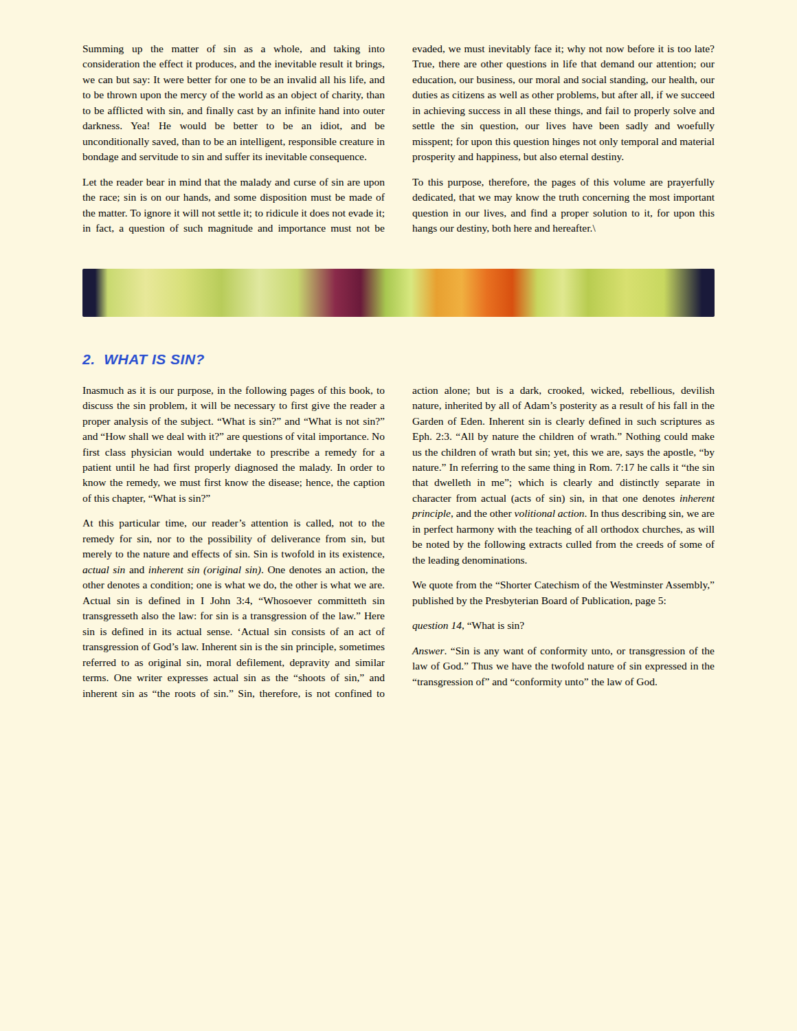Summing up the matter of sin as a whole, and taking into consideration the effect it produces, and the inevitable result it brings, we can but say: It were better for one to be an invalid all his life, and to be thrown upon the mercy of the world as an object of charity, than to be afflicted with sin, and finally cast by an infinite hand into outer darkness. Yea! He would be better to be an idiot, and be unconditionally saved, than to be an intelligent, responsible creature in bondage and servitude to sin and suffer its inevitable consequence.
Let the reader bear in mind that the malady and curse of sin are upon the race; sin is on our hands, and some disposition must be made of the matter. To ignore it will not settle it; to ridicule it does not evade it; in fact, a question of such magnitude and importance must not be evaded, we must inevitably face it; why not now before it is too late? True, there are other questions in life that demand our attention; our education, our business, our moral and social standing, our health, our duties as citizens as well as other problems, but after all, if we succeed in achieving success in all these things, and fail to properly solve and settle the sin question, our lives have been sadly and woefully misspent; for upon this question hinges not only temporal and material prosperity and happiness, but also eternal destiny.
To this purpose, therefore, the pages of this volume are prayerfully dedicated, that we may know the truth concerning the most important question in our lives, and find a proper solution to it, for upon this hangs our destiny, both here and hereafter.\
2. WHAT IS SIN?
Inasmuch as it is our purpose, in the following pages of this book, to discuss the sin problem, it will be necessary to first give the reader a proper analysis of the subject. “What is sin?” and “What is not sin?” and “How shall we deal with it?” are questions of vital importance. No first class physician would undertake to prescribe a remedy for a patient until he had first properly diagnosed the malady. In order to know the remedy, we must first know the disease; hence, the caption of this chapter, “What is sin?”
At this particular time, our reader’s attention is called, not to the remedy for sin, nor to the possibility of deliverance from sin, but merely to the nature and effects of sin. Sin is twofold in its existence, actual sin and inherent sin (original sin). One denotes an action, the other denotes a condition; one is what we do, the other is what we are. Actual sin is defined in I John 3:4, “Whosoever committeth sin transgresseth also the law: for sin is a transgression of the law.” Here sin is defined in its actual sense. ‘Actual sin consists of an act of transgression of God’s law. Inherent sin is the sin principle, sometimes referred to as original sin, moral defilement, depravity and similar terms. One writer expresses actual sin as the “shoots of sin,” and inherent sin as “the roots of sin.” Sin, therefore, is not confined to action alone; but is a dark, crooked, wicked, rebellious, devilish nature, inherited by all of Adam’s posterity as a result of his fall in the Garden of Eden. Inherent sin is clearly defined in such scriptures as Eph. 2:3. “All by nature the children of wrath.” Nothing could make us the children of wrath but sin; yet, this we are, says the apostle, “by nature.” In referring to the same thing in Rom. 7:17 he calls it “the sin that dwelleth in me”; which is clearly and distinctly separate in character from actual (acts of sin) sin, in that one denotes inherent principle, and the other volitional action. In thus describing sin, we are in perfect harmony with the teaching of all orthodox churches, as will be noted by the following extracts culled from the creeds of some of the leading denominations.
We quote from the “Shorter Catechism of the Westminster Assembly,” published by the Presbyterian Board of Publication, page 5:
question 14, “What is sin?
Answer. “Sin is any want of conformity unto, or transgression of the law of God.” Thus we have the twofold nature of sin expressed in the “transgression of” and “conformity unto” the law of God.